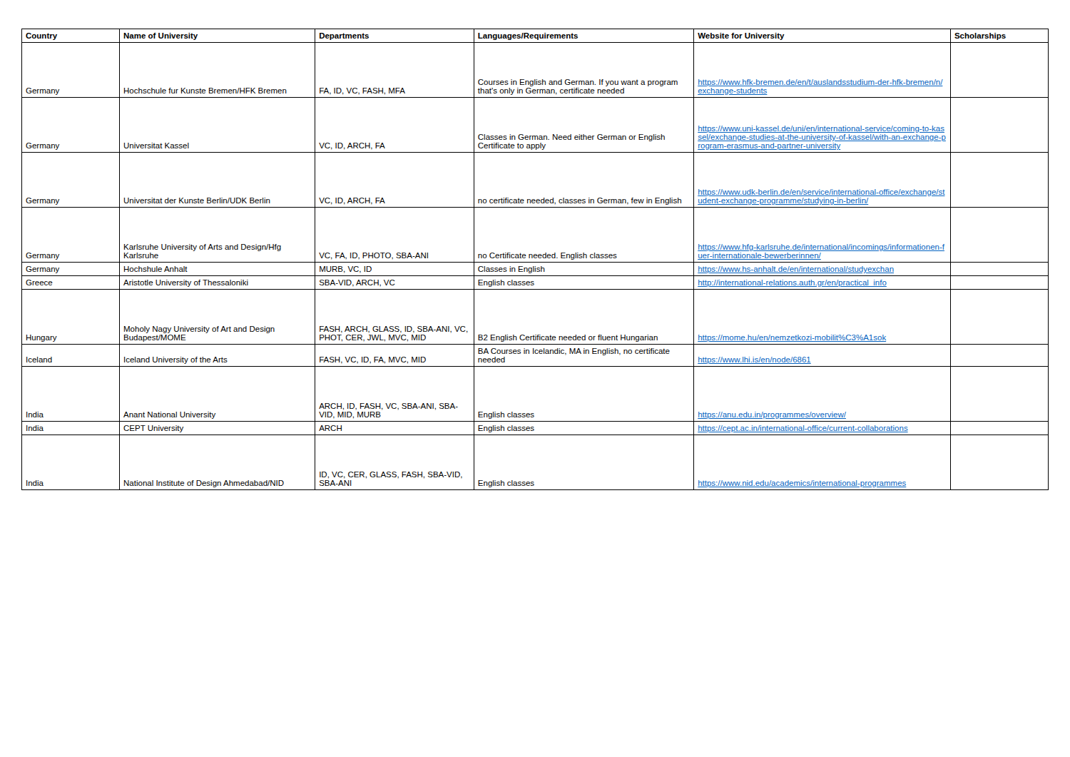List of partner universities
| Country | Name of University | Departments | Languages/Requirements | Website for University | Scholarships |
| --- | --- | --- | --- | --- | --- |
| Germany | Hochschule fur Kunste Bremen/HFK Bremen | FA, ID, VC, FASH, MFA | Courses in English and German. If you want a program that's only in German, certificate needed | https://www.hfk-bremen.de/en/t/auslandsstudium-der-hfk-bremen/n/exchange-students | |
| Germany | Universitat Kassel | VC, ID, ARCH, FA | Classes in German. Need either German or English Certificate to apply | https://www.uni-kassel.de/uni/en/international-service/coming-to-kassel/exchange-studies-at-the-university-of-kassel/with-an-exchange-program-erasmus-and-partner-university | |
| Germany | Universitat der Kunste Berlin/UDK Berlin | VC, ID, ARCH, FA | no certificate needed, classes in German, few in English | https://www.udk-berlin.de/en/service/international-office/exchange/student-exchange-programme/studying-in-berlin/ | |
| Germany | Karlsruhe University of Arts and Design/Hfg Karlsruhe | VC, FA, ID, PHOTO, SBA-ANI | no Certificate needed. English classes | https://www.hfg-karlsruhe.de/international/incomings/informationen-fuer-internationale-bewerberinnen/ | |
| Germany | Hochshule Anhalt | MURB, VC, ID | Classes in English | https://www.hs-anhalt.de/en/international/studyexchan | |
| Greece | Aristotle University of Thessaloniki | SBA-VID, ARCH, VC | English classes | http://international-relations.auth.gr/en/practical_info | |
| Hungary | Moholy Nagy University of Art and Design Budapest/MOME | FASH, ARCH, GLASS, ID, SBA-ANI, VC, PHOT, CER, JWL, MVC, MID | B2 English Certificate needed or fluent Hungarian | https://mome.hu/en/nemzetkozi-mobilit%C3%A1sok | |
| Iceland | Iceland University of the Arts | FASH, VC, ID, FA, MVC, MID | BA Courses in Icelandic, MA in English, no certificate needed | https://www.lhi.is/en/node/6861 | |
| India | Anant National University | ARCH, ID, FASH, VC, SBA-ANI, SBA-VID, MID, MURB | English classes | https://anu.edu.in/programmes/overview/ | |
| India | CEPT University | ARCH | English classes | https://cept.ac.in/international-office/current-collaborations | |
| India | National Institute of Design Ahmedabad/NID | ID, VC, CER, GLASS, FASH, SBA-VID, SBA-ANI | English classes | https://www.nid.edu/academics/international-programmes | |